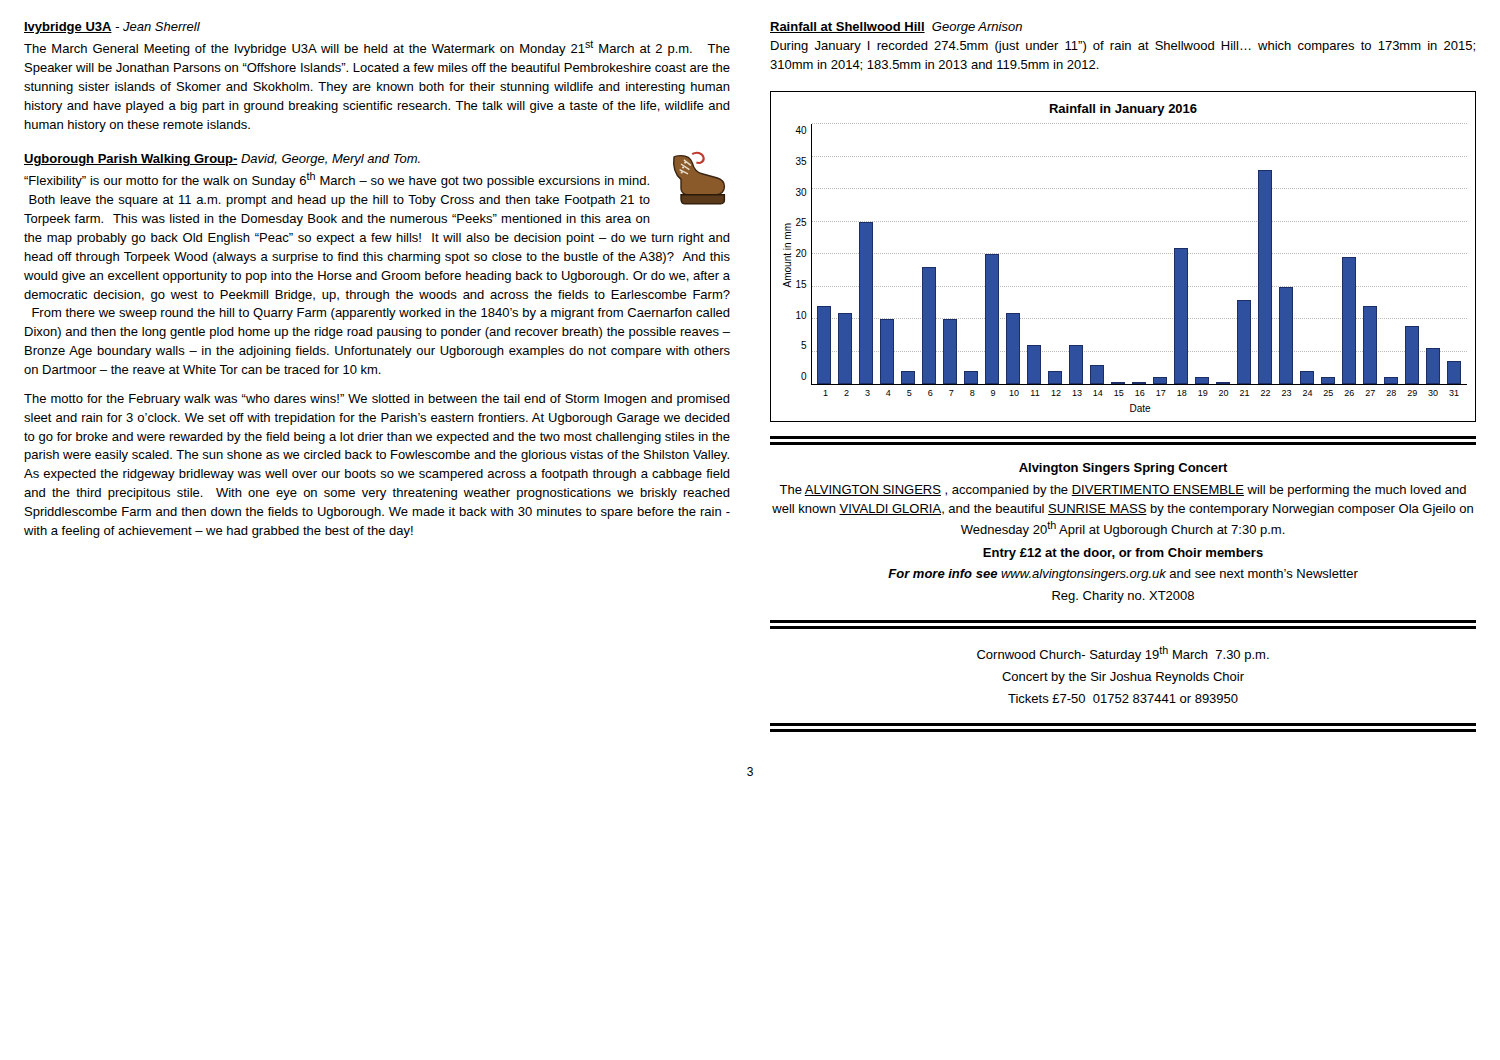Ivybridge U3A
- Jean Sherrell
The March General Meeting of the Ivybridge U3A will be held at the Watermark on Monday 21st March at 2 p.m. The Speaker will be Jonathan Parsons on “Offshore Islands”. Located a few miles off the beautiful Pembrokeshire coast are the stunning sister islands of Skomer and Skokholm. They are known both for their stunning wildlife and interesting human history and have played a big part in ground breaking scientific research. The talk will give a taste of the life, wildlife and human history on these remote islands.
Ugborough Parish Walking Group-
David, George, Meryl and Tom.
“Flexibility” is our motto for the walk on Sunday 6th March – so we have got two possible excursions in mind. Both leave the square at 11 a.m. prompt and head up the hill to Toby Cross and then take Footpath 21 to Torpeek farm. This was listed in the Domesday Book and the numerous “Peeks” mentioned in this area on the map probably go back Old English “Peac” so expect a few hills! It will also be decision point – do we turn right and head off through Torpeek Wood (always a surprise to find this charming spot so close to the bustle of the A38)? And this would give an excellent opportunity to pop into the Horse and Groom before heading back to Ugborough. Or do we, after a democratic decision, go west to Peekmill Bridge, up, through the woods and across the fields to Earlescombe Farm? From there we sweep round the hill to Quarry Farm (apparently worked in the 1840’s by a migrant from Caernarfon called Dixon) and then the long gentle plod home up the ridge road pausing to ponder (and recover breath) the possible reaves – Bronze Age boundary walls – in the adjoining fields. Unfortunately our Ugborough examples do not compare with others on Dartmoor – the reave at White Tor can be traced for 10 km.
The motto for the February walk was “who dares wins!” We slotted in between the tail end of Storm Imogen and promised sleet and rain for 3 o’clock. We set off with trepidation for the Parish’s eastern frontiers. At Ugborough Garage we decided to go for broke and were rewarded by the field being a lot drier than we expected and the two most challenging stiles in the parish were easily scaled. The sun shone as we circled back to Fowlescombe and the glorious vistas of the Shilston Valley. As expected the ridgeway bridleway was well over our boots so we scampered across a footpath through a cabbage field and the third precipitous stile. With one eye on some very threatening weather prognostications we briskly reached Spriddlescombe Farm and then down the fields to Ugborough. We made it back with 30 minutes to spare before the rain - with a feeling of achievement – we had grabbed the best of the day!
Rainfall at Shellwood Hill
George Arnison
During January I recorded 274.5mm (just under 11”) of rain at Shellwood Hill… which compares to 173mm in 2015; 310mm in 2014; 183.5mm in 2013 and 119.5mm in 2012.
Rainfall in January 2016
Amount in mm
40 35 30 25 20 15 10 5 0
12345678910111213141516171819202122232425262728293031
Date
Alvington Singers Spring Concert
The ALVINGTON SINGERS , accompanied by the DIVERTIMENTO ENSEMBLE will be performing the much loved and well known VIVALDI GLORIA, and the beautiful SUNRISE MASS by the contemporary Norwegian composer Ola Gjeilo on Wednesday 20th April at Ugborough Church at 7:30 p.m.
Entry £12 at the door, or from Choir members
For more info see www.alvingtonsingers.org.uk and see next month’s Newsletter
Reg. Charity no. XT2008
Cornwood Church- Saturday 19th March 7.30 p.m.
Concert by the Sir Joshua Reynolds Choir
Tickets £7-50 01752 837441 or 893950
3